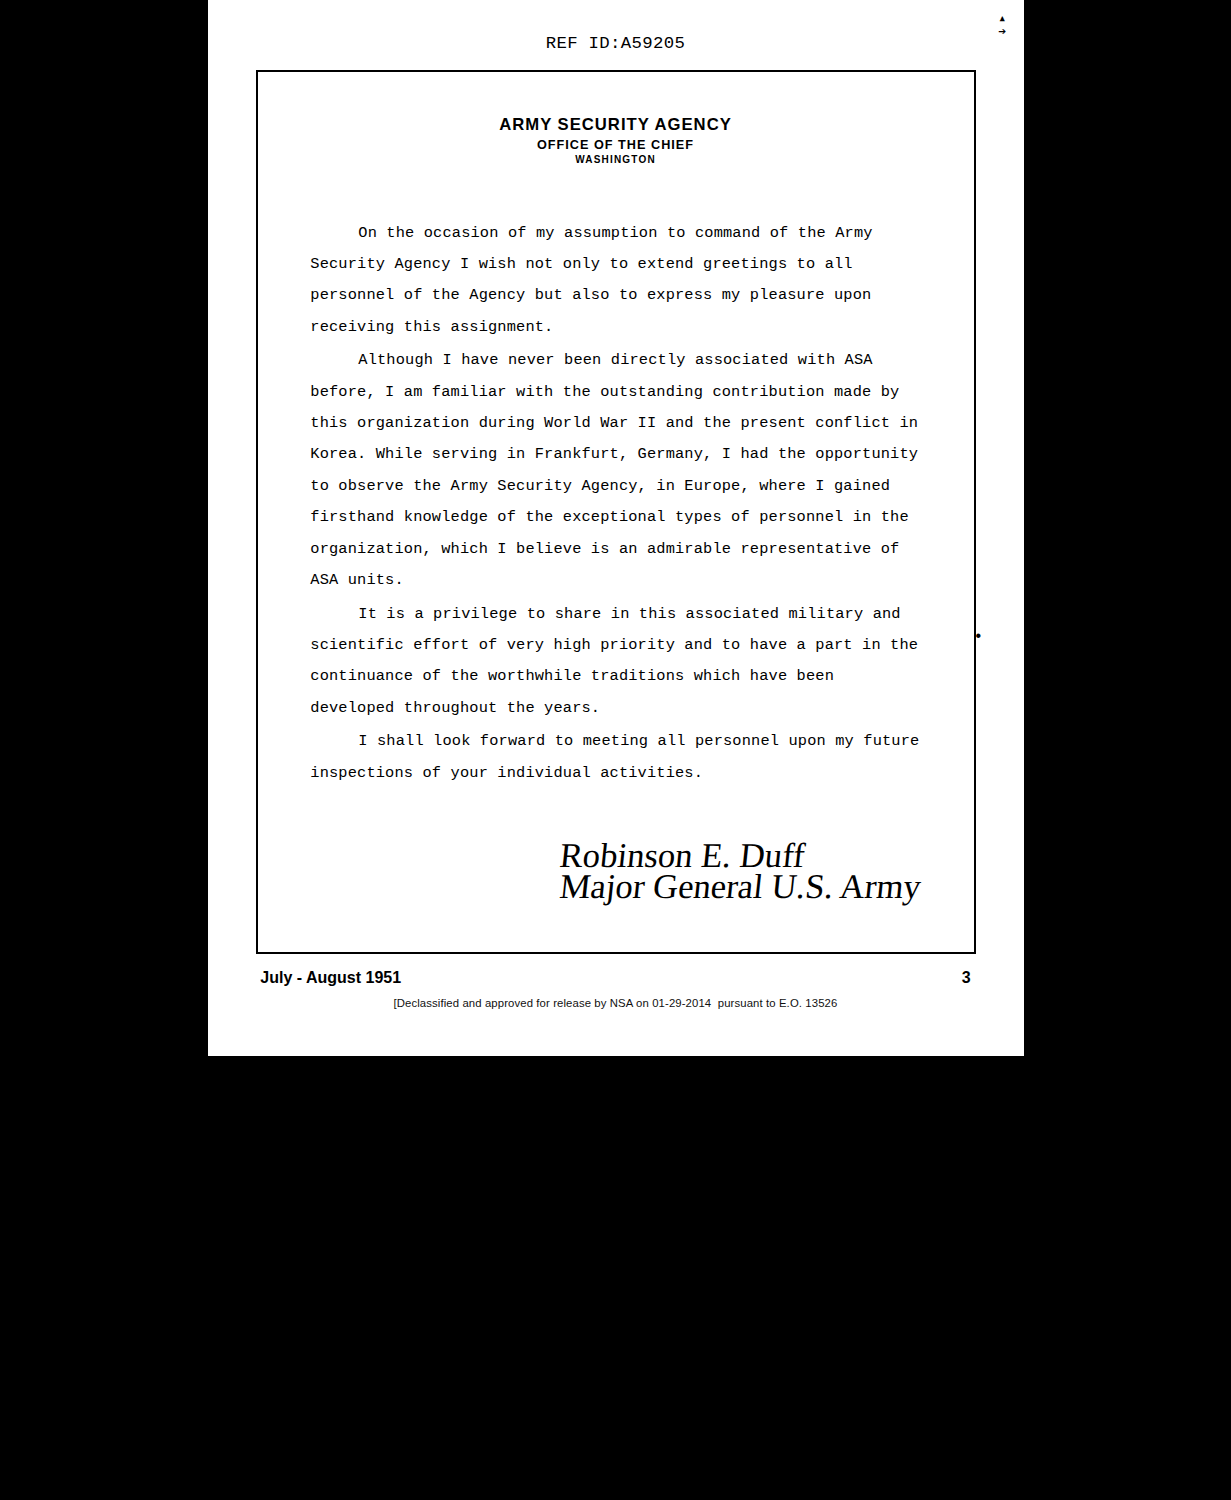▴
➔
REF ID:A59205
ARMY SECURITY AGENCY
OFFICE OF THE CHIEF
WASHINGTON
On the occasion of my assumption to command of the Army Security Agency I wish not only to extend greetings to all personnel of the Agency but also to express my pleasure upon receiving this assignment.
Although I have never been directly associated with ASA before, I am familiar with the outstanding contribution made by this organization during World War II and the present conflict in Korea. While serving in Frankfurt, Germany, I had the opportunity to observe the Army Security Agency, in Europe, where I gained firsthand knowledge of the exceptional types of personnel in the organization, which I believe is an admirable representative of ASA units.
It is a privilege to share in this associated military and scientific effort of very high priority and to have a part in the continuance of the worthwhile traditions which have been developed throughout the years.
I shall look forward to meeting all personnel upon my future inspections of your individual activities.
Robinson E. Duff Major General U.S. Army
•
July - August 1951 3
[Declassified and approved for release by NSA on 01-29-2014 pursuant to E.O. 13526